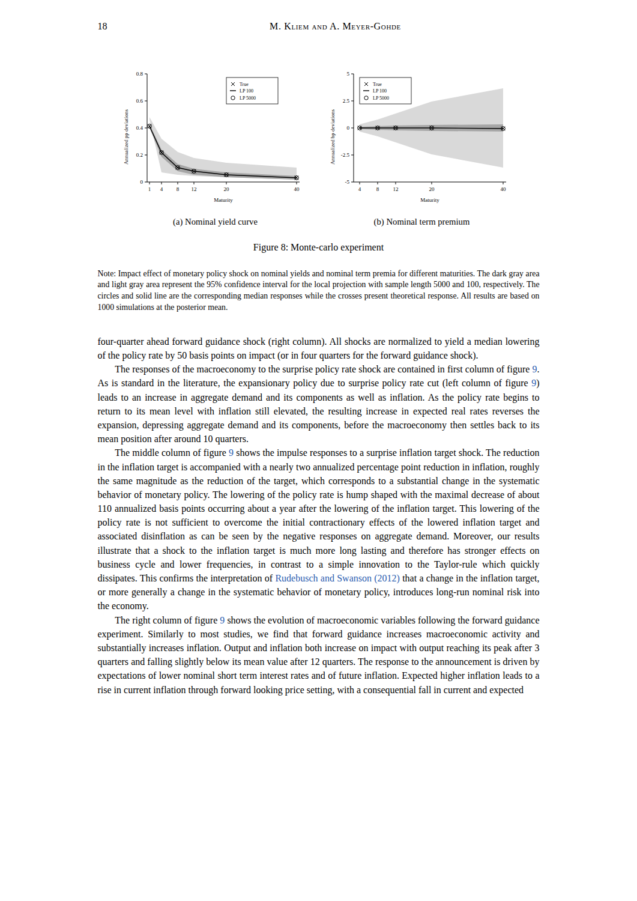18 M. Kliem and A. Meyer-Gohde
Annualized pp deviations 0.8 0.6 0.4 0.2 0 1 4 8 12 20 40 Maturity True LP 100 LP 5000
(a) Nominal yield curve
Annualized bp deviations 5 2.5 0 -2.5 -5 4 8 12 20 40 Maturity True LP 100 LP 5000
(b) Nominal term premium
Figure 8: Monte-carlo experiment
Note: Impact effect of monetary policy shock on nominal yields and nominal term premia for different maturities. The dark gray area and light gray area represent the 95% confidence interval for the local projection with sample length 5000 and 100, respectively. The circles and solid line are the corresponding median responses while the crosses present theoretical response. All results are based on 1000 simulations at the posterior mean.
four-quarter ahead forward guidance shock (right column). All shocks are normalized to yield a median lowering of the policy rate by 50 basis points on impact (or in four quarters for the forward guidance shock).
The responses of the macroeconomy to the surprise policy rate shock are contained in first column of figure 9. As is standard in the literature, the expansionary policy due to surprise policy rate cut (left column of figure 9) leads to an increase in aggregate demand and its components as well as inflation. As the policy rate begins to return to its mean level with inflation still elevated, the resulting increase in expected real rates reverses the expansion, depressing aggregate demand and its components, before the macroeconomy then settles back to its mean position after around 10 quarters.
The middle column of figure 9 shows the impulse responses to a surprise inflation target shock. The reduction in the inflation target is accompanied with a nearly two annualized percentage point reduction in inflation, roughly the same magnitude as the reduction of the target, which corresponds to a substantial change in the systematic behavior of monetary policy. The lowering of the policy rate is hump shaped with the maximal decrease of about 110 annualized basis points occurring about a year after the lowering of the inflation target. This lowering of the policy rate is not sufficient to overcome the initial contractionary effects of the lowered inflation target and associated disinflation as can be seen by the negative responses on aggregate demand. Moreover, our results illustrate that a shock to the inflation target is much more long lasting and therefore has stronger effects on business cycle and lower frequencies, in contrast to a simple innovation to the Taylor-rule which quickly dissipates. This confirms the interpretation of Rudebusch and Swanson (2012) that a change in the inflation target, or more generally a change in the systematic behavior of monetary policy, introduces long-run nominal risk into the economy.
The right column of figure 9 shows the evolution of macroeconomic variables following the forward guidance experiment. Similarly to most studies, we find that forward guidance increases macroeconomic activity and substantially increases inflation. Output and inflation both increase on impact with output reaching its peak after 3 quarters and falling slightly below its mean value after 12 quarters. The response to the announcement is driven by expectations of lower nominal short term interest rates and of future inflation. Expected higher inflation leads to a rise in current inflation through forward looking price setting, with a consequential fall in current and expected